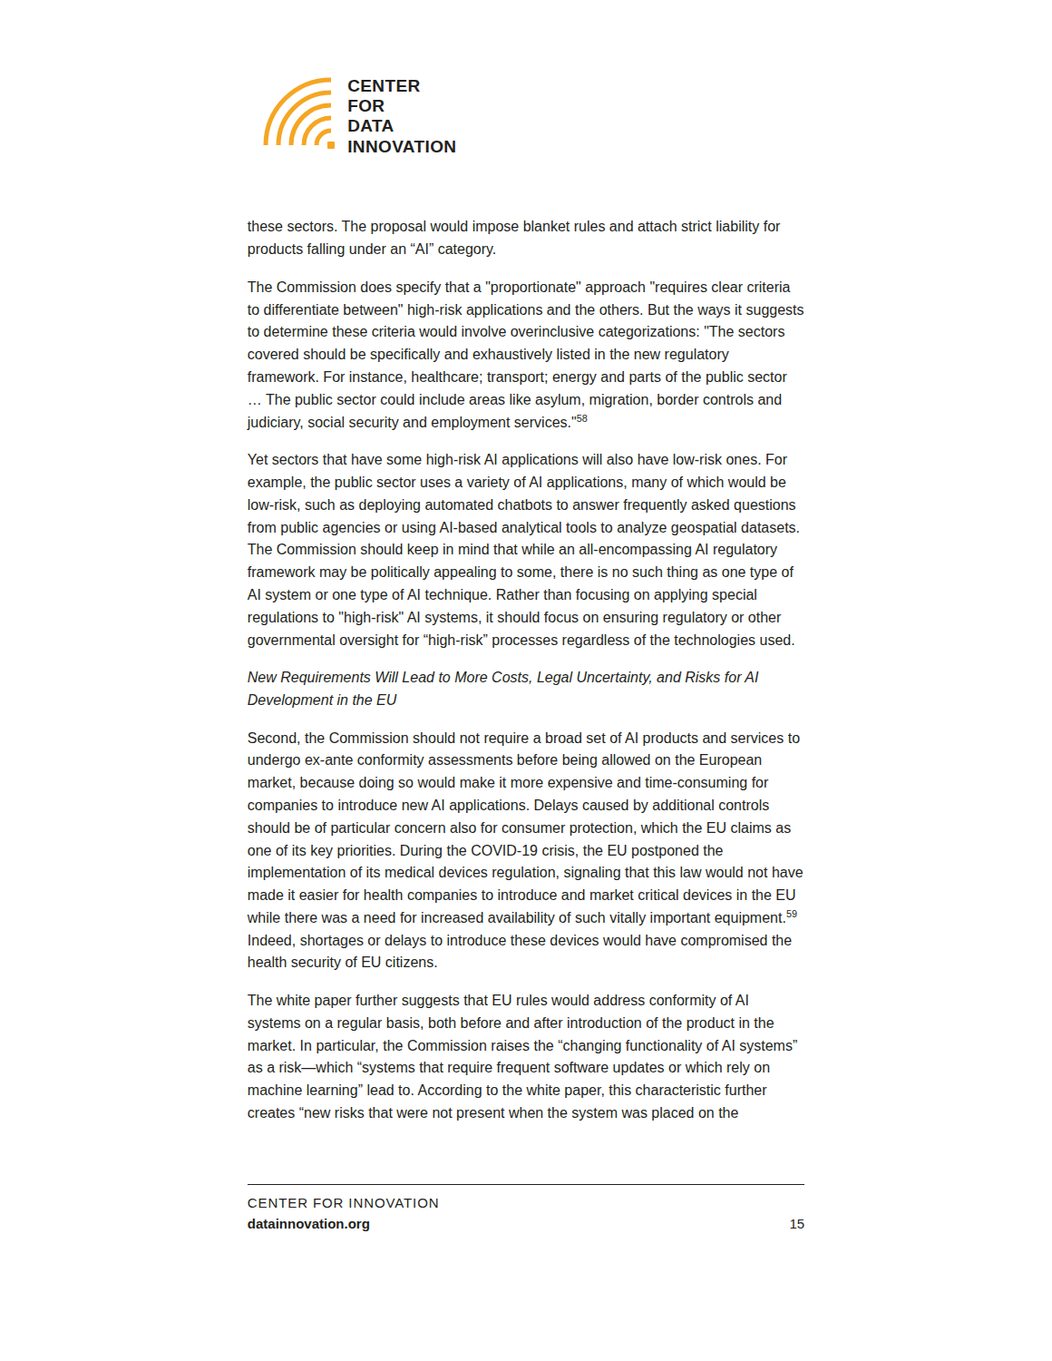CENTER FOR DATA INNOVATION
these sectors. The proposal would impose blanket rules and attach strict liability for products falling under an “AI” category.
The Commission does specify that a "proportionate" approach "requires clear criteria to differentiate between" high-risk applications and the others. But the ways it suggests to determine these criteria would involve overinclusive categorizations: "The sectors covered should be specifically and exhaustively listed in the new regulatory framework. For instance, healthcare; transport; energy and parts of the public sector … The public sector could include areas like asylum, migration, border controls and judiciary, social security and employment services."58
Yet sectors that have some high-risk AI applications will also have low-risk ones. For example, the public sector uses a variety of AI applications, many of which would be low-risk, such as deploying automated chatbots to answer frequently asked questions from public agencies or using AI-based analytical tools to analyze geospatial datasets. The Commission should keep in mind that while an all-encompassing AI regulatory framework may be politically appealing to some, there is no such thing as one type of AI system or one type of AI technique. Rather than focusing on applying special regulations to "high-risk" AI systems, it should focus on ensuring regulatory or other governmental oversight for “high-risk” processes regardless of the technologies used.
New Requirements Will Lead to More Costs, Legal Uncertainty, and Risks for AI Development in the EU
Second, the Commission should not require a broad set of AI products and services to undergo ex-ante conformity assessments before being allowed on the European market, because doing so would make it more expensive and time-consuming for companies to introduce new AI applications. Delays caused by additional controls should be of particular concern also for consumer protection, which the EU claims as one of its key priorities. During the COVID-19 crisis, the EU postponed the implementation of its medical devices regulation, signaling that this law would not have made it easier for health companies to introduce and market critical devices in the EU while there was a need for increased availability of such vitally important equipment.59 Indeed, shortages or delays to introduce these devices would have compromised the health security of EU citizens.
The white paper further suggests that EU rules would address conformity of AI systems on a regular basis, both before and after introduction of the product in the market. In particular, the Commission raises the “changing functionality of AI systems” as a risk—which “systems that require frequent software updates or which rely on machine learning” lead to. According to the white paper, this characteristic further creates “new risks that were not present when the system was placed on the
CENTER FOR INNOVATION
datainnovation.org
15